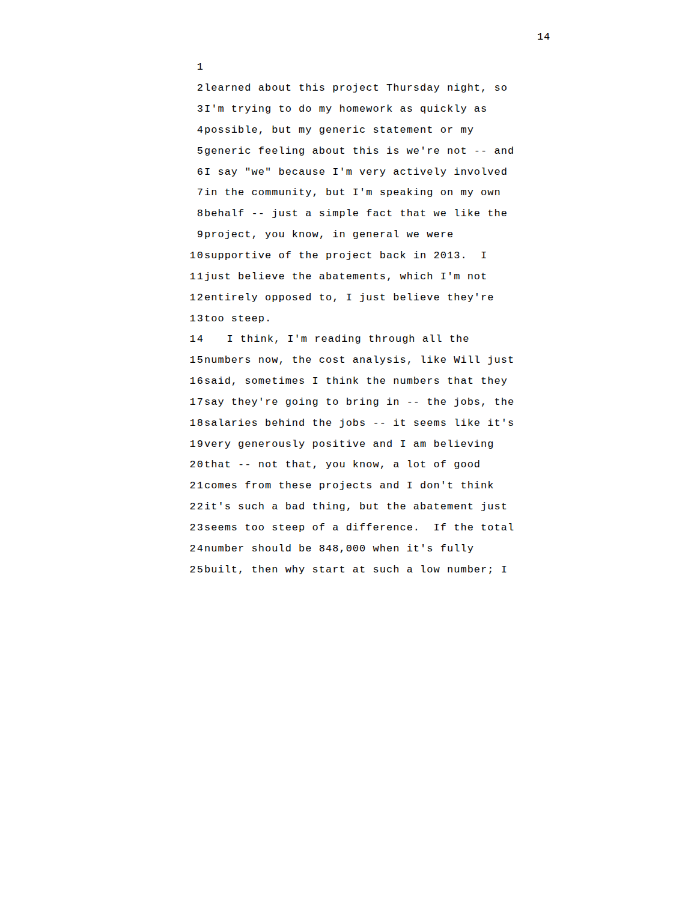14
| 1 | |
| 2 | learned about this project Thursday night, so |
| 3 | I'm trying to do my homework as quickly as |
| 4 | possible, but my generic statement or my |
| 5 | generic feeling about this is we're not -- and |
| 6 | I say "we" because I'm very actively involved |
| 7 | in the community, but I'm speaking on my own |
| 8 | behalf -- just a simple fact that we like the |
| 9 | project, you know, in general we were |
| 10 | supportive of the project back in 2013. I |
| 11 | just believe the abatements, which I'm not |
| 12 | entirely opposed to, I just believe they're |
| 13 | too steep. |
| 14 | I think, I'm reading through all the |
| 15 | numbers now, the cost analysis, like Will just |
| 16 | said, sometimes I think the numbers that they |
| 17 | say they're going to bring in -- the jobs, the |
| 18 | salaries behind the jobs -- it seems like it's |
| 19 | very generously positive and I am believing |
| 20 | that -- not that, you know, a lot of good |
| 21 | comes from these projects and I don't think |
| 22 | it's such a bad thing, but the abatement just |
| 23 | seems too steep of a difference. If the total |
| 24 | number should be 848,000 when it's fully |
| 25 | built, then why start at such a low number; I |